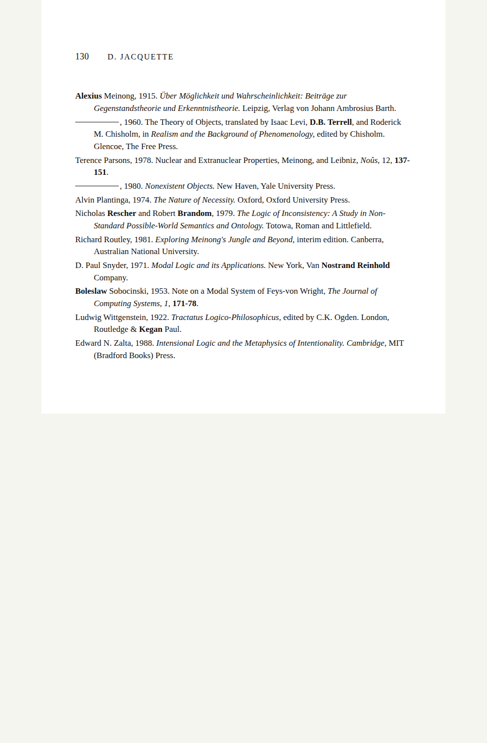130 D. JACQUETTE
Alexius Meinong, 1915. Über Möglichkeit und Wahrscheinlichkeit: Beiträge zur Gegenstandstheorie und Erkenntnistheorie. Leipzig, Verlag von Johann Ambrosius Barth.
, 1960. The Theory of Objects, translated by Isaac Levi, D.B. Terrell, and Roderick M. Chisholm, in Realism and the Background of Phenomenology, edited by Chisholm. Glencoe, The Free Press.
Terence Parsons, 1978. Nuclear and Extranuclear Properties, Meinong, and Leibniz, Noûs, 12, 137-151.
, 1980. Nonexistent Objects. New Haven, Yale University Press.
Alvin Plantinga, 1974. The Nature of Necessity. Oxford, Oxford University Press.
Nicholas Rescher and Robert Brandom, 1979. The Logic of Inconsistency: A Study in Non-Standard Possible-World Semantics and Ontology. Totowa, Roman and Littlefield.
Richard Routley, 1981. Exploring Meinong's Jungle and Beyond, interim edition. Canberra, Australian National University.
D. Paul Snyder, 1971. Modal Logic and its Applications. New York, Van Nostrand Reinhold Company.
Boleslaw Sobocinski, 1953. Note on a Modal System of Feys-von Wright, The Journal of Computing Systems, 1, 171-78.
Ludwig Wittgenstein, 1922. Tractatus Logico-Philosophicus, edited by C.K. Ogden. London, Routledge & Kegan Paul.
Edward N. Zalta, 1988. Intensional Logic and the Metaphysics of Intentionality. Cambridge, MIT (Bradford Books) Press.